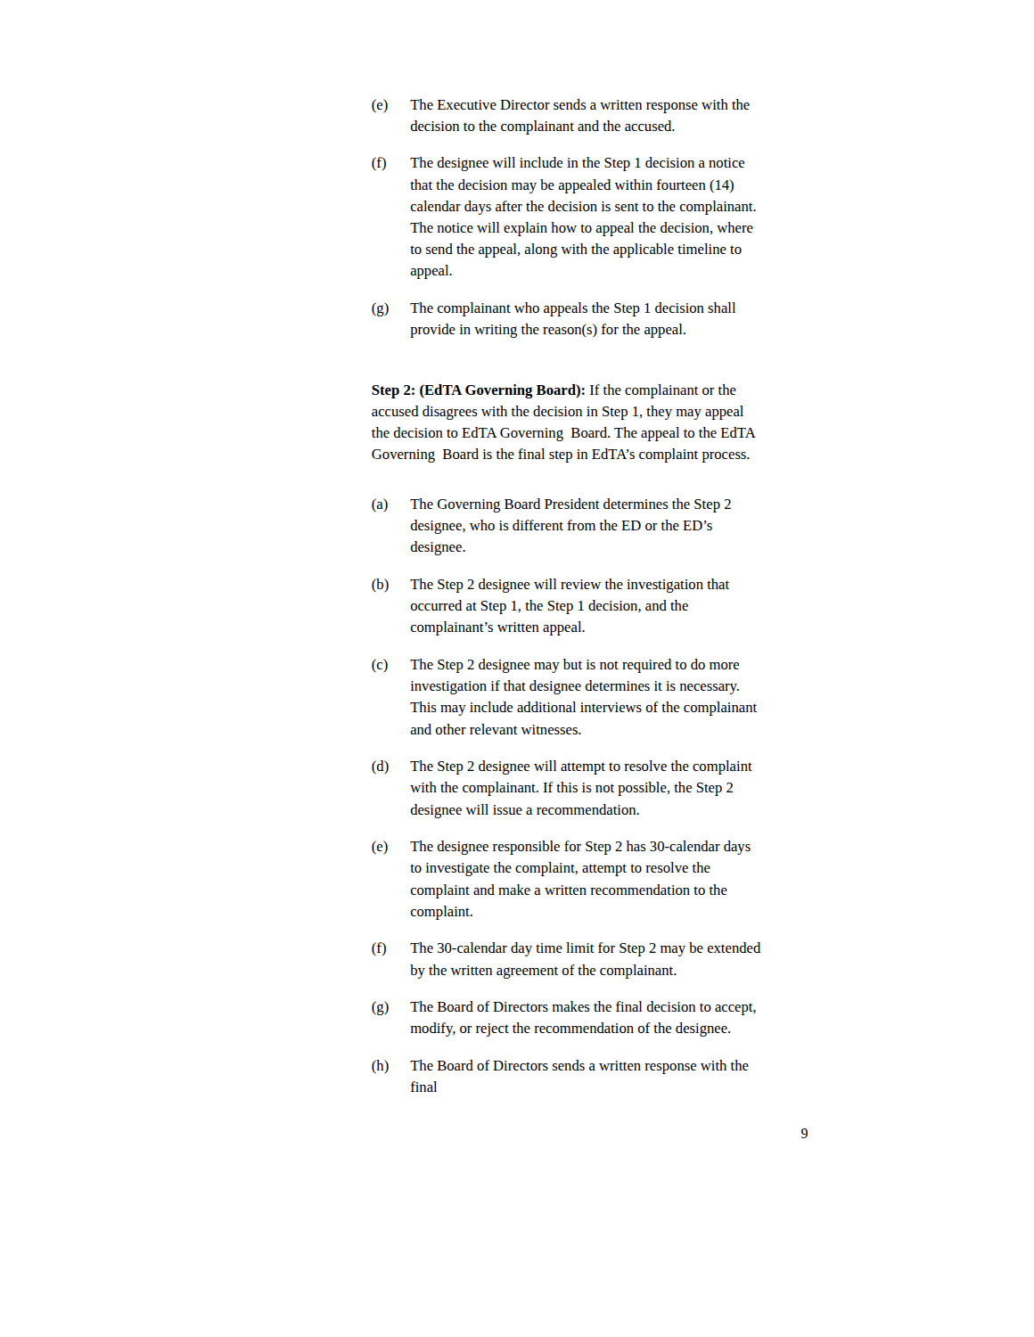(e) The Executive Director sends a written response with the decision to the complainant and the accused.
(f) The designee will include in the Step 1 decision a notice that the decision may be appealed within fourteen (14) calendar days after the decision is sent to the complainant. The notice will explain how to appeal the decision, where to send the appeal, along with the applicable timeline to appeal.
(g) The complainant who appeals the Step 1 decision shall provide in writing the reason(s) for the appeal.
Step 2: (EdTA Governing Board): If the complainant or the accused disagrees with the decision in Step 1, they may appeal the decision to EdTA Governing Board. The appeal to the EdTA Governing Board is the final step in EdTA’s complaint process.
(a) The Governing Board President determines the Step 2 designee, who is different from the ED or the ED’s designee.
(b) The Step 2 designee will review the investigation that occurred at Step 1, the Step 1 decision, and the complainant’s written appeal.
(c) The Step 2 designee may but is not required to do more investigation if that designee determines it is necessary. This may include additional interviews of the complainant and other relevant witnesses.
(d) The Step 2 designee will attempt to resolve the complaint with the complainant. If this is not possible, the Step 2 designee will issue a recommendation.
(e) The designee responsible for Step 2 has 30-calendar days
to investigate the complaint, attempt to resolve the
complaint and make a written recommendation to the
complaint.
(f) The 30-calendar day time limit for Step 2 may be extended by the written agreement of the complainant.
(g) The Board of Directors makes the final decision to accept, modify, or reject the recommendation of the designee.
(h) The Board of Directors sends a written response with the final
9